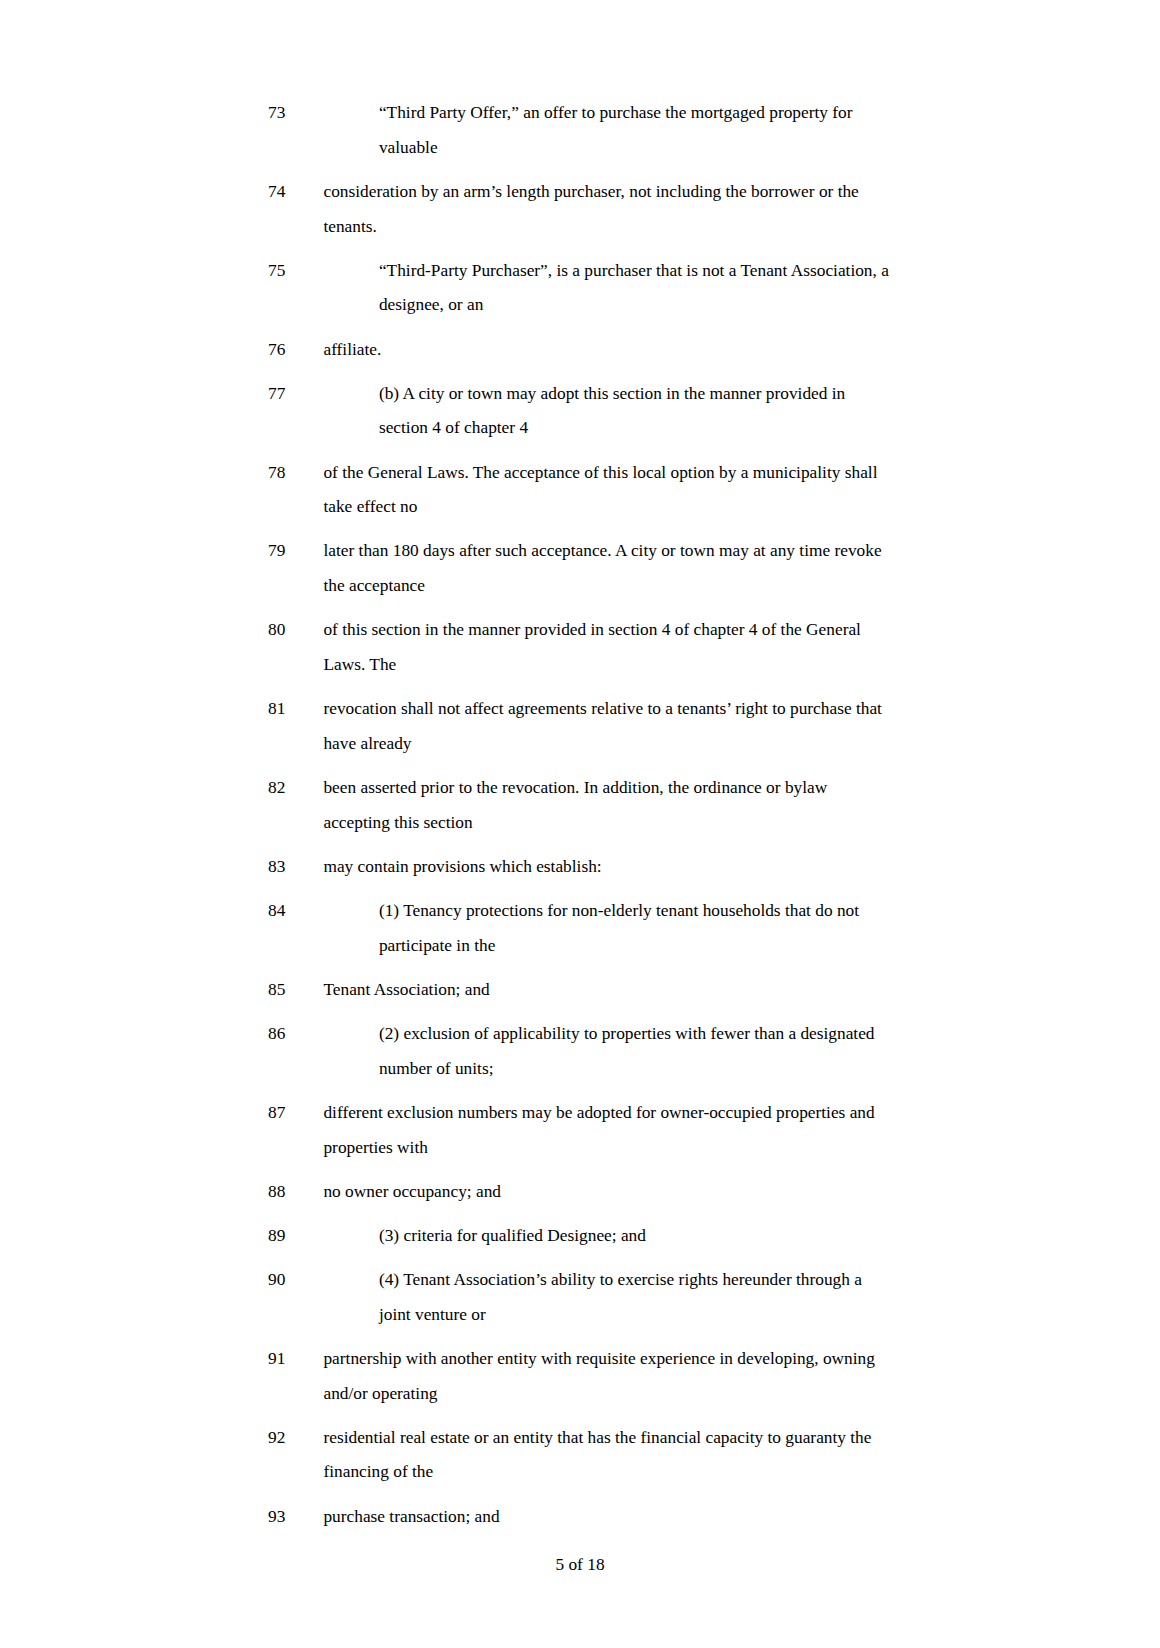73
“Third Party Offer,” an offer to purchase the mortgaged property for valuable
74
consideration by an arm’s length purchaser, not including the borrower or the tenants.
75
“Third-Party Purchaser”, is a purchaser that is not a Tenant Association, a designee, or an
76
affiliate.
77
(b) A city or town may adopt this section in the manner provided in section 4 of chapter 4
78
of the General Laws. The acceptance of this local option by a municipality shall take effect no
79
later than 180 days after such acceptance. A city or town may at any time revoke the acceptance
80
of this section in the manner provided in section 4 of chapter 4 of the General Laws. The
81
revocation shall not affect agreements relative to a tenants’ right to purchase that have already
82
been asserted prior to the revocation. In addition, the ordinance or bylaw accepting this section
83
may contain provisions which establish:
84
(1) Tenancy protections for non-elderly tenant households that do not participate in the
85
Tenant Association; and
86
(2) exclusion of applicability to properties with fewer than a designated number of units;
87
different exclusion numbers may be adopted for owner-occupied properties and properties with
88
no owner occupancy; and
89
(3) criteria for qualified Designee; and
90
(4) Tenant Association’s ability to exercise rights hereunder through a joint venture or
91
partnership with another entity with requisite experience in developing, owning and/or operating
92
residential real estate or an entity that has the financial capacity to guaranty the financing of the
93
purchase transaction; and
5 of 18